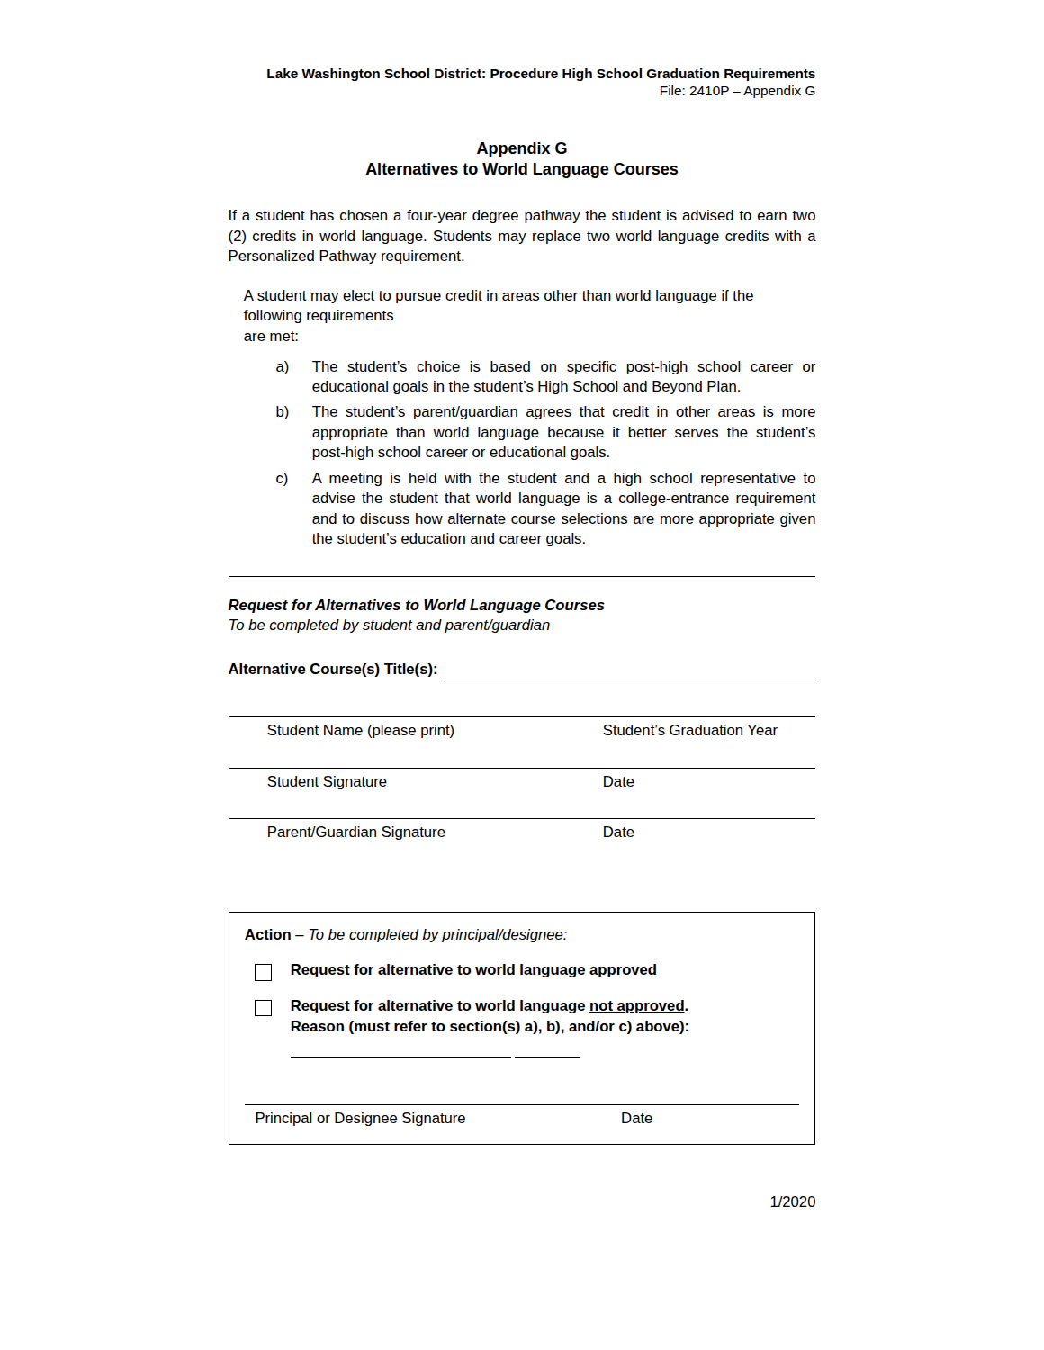Lake Washington School District: Procedure High School Graduation Requirements
File: 2410P – Appendix G
Appendix G Alternatives to World Language Courses
If a student has chosen a four-year degree pathway the student is advised to earn two (2) credits in world language. Students may replace two world language credits with a Personalized Pathway requirement.
A student may elect to pursue credit in areas other than world language if the following requirements
are met:
a) The student’s choice is based on specific post-high school career or educational goals in the student’s High School and Beyond Plan.
b) The student’s parent/guardian agrees that credit in other areas is more appropriate than world language because it better serves the student’s post-high school career or educational goals.
c) A meeting is held with the student and a high school representative to advise the student that world language is a college-entrance requirement and to discuss how alternate course selections are more appropriate given the student’s education and career goals.
Request for Alternatives to World Language Courses
To be completed by student and parent/guardian
Alternative Course(s) Title(s):
| Student Name (please print) | Student’s Graduation Year |
| Student Signature | Date |
| Parent/Guardian Signature | Date |
Action – To be completed by principal/designee:
Request for alternative to world language approved
Request for alternative to world language not approved.
Reason (must refer to section(s) a), b), and/or c) above):
| Principal or Designee Signature | Date |
1/2020